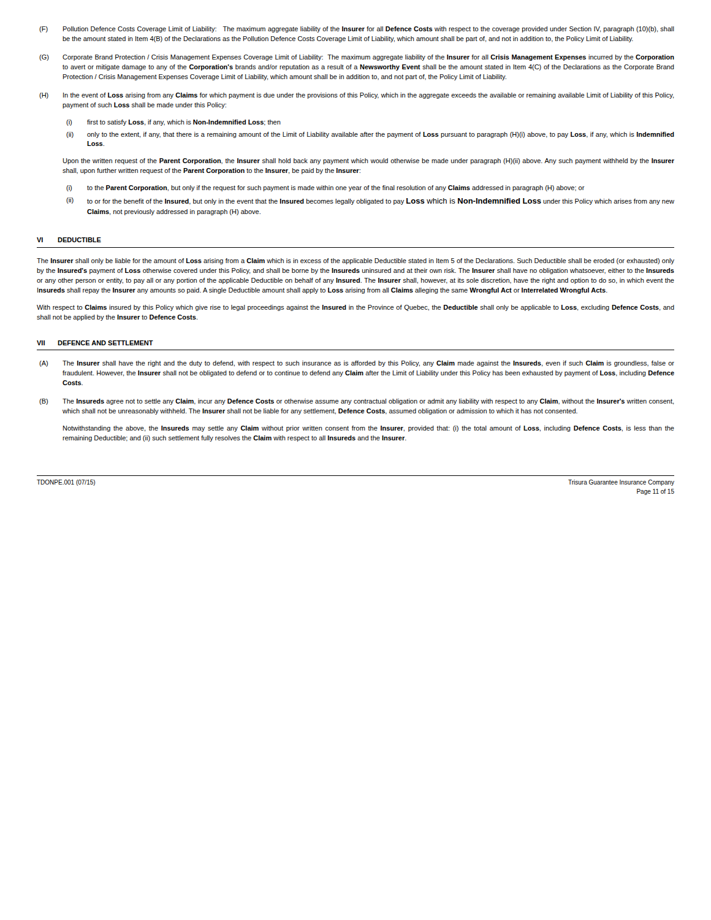(F)
Pollution Defence Costs Coverage Limit of Liability: The maximum aggregate liability of the Insurer for all Defence Costs with respect to the coverage provided under Section IV, paragraph (10)(b), shall be the amount stated in Item 4(B) of the Declarations as the Pollution Defence Costs Coverage Limit of Liability, which amount shall be part of, and not in addition to, the Policy Limit of Liability.
(G)
Corporate Brand Protection / Crisis Management Expenses Coverage Limit of Liability: The maximum aggregate liability of the Insurer for all Crisis Management Expenses incurred by the Corporation to avert or mitigate damage to any of the Corporation's brands and/or reputation as a result of a Newsworthy Event shall be the amount stated in Item 4(C) of the Declarations as the Corporate Brand Protection / Crisis Management Expenses Coverage Limit of Liability, which amount shall be in addition to, and not part of, the Policy Limit of Liability.
(H)
In the event of Loss arising from any Claims for which payment is due under the provisions of this Policy, which in the aggregate exceeds the available or remaining available Limit of Liability of this Policy, payment of such Loss shall be made under this Policy:
(i)
first to satisfy Loss, if any, which is Non-Indemnified Loss; then
(ii)
only to the extent, if any, that there is a remaining amount of the Limit of Liability available after the payment of Loss pursuant to paragraph (H)(i) above, to pay Loss, if any, which is Indemnified Loss.
Upon the written request of the Parent Corporation, the Insurer shall hold back any payment which would otherwise be made under paragraph (H)(ii) above. Any such payment withheld by the Insurer shall, upon further written request of the Parent Corporation to the Insurer, be paid by the Insurer:
(i)
to the Parent Corporation, but only if the request for such payment is made within one year of the final resolution of any Claims addressed in paragraph (H) above; or
(ii)
to or for the benefit of the Insured, but only in the event that the Insured becomes legally obligated to pay Loss which is Non-Indemnified Loss under this Policy which arises from any new Claims, not previously addressed in paragraph (H) above.
VIDEDUCTIBLE
The Insurer shall only be liable for the amount of Loss arising from a Claim which is in excess of the applicable Deductible stated in Item 5 of the Declarations. Such Deductible shall be eroded (or exhausted) only by the Insured's payment of Loss otherwise covered under this Policy, and shall be borne by the Insureds uninsured and at their own risk. The Insurer shall have no obligation whatsoever, either to the Insureds or any other person or entity, to pay all or any portion of the applicable Deductible on behalf of any Insured. The Insurer shall, however, at its sole discretion, have the right and option to do so, in which event the Insureds shall repay the Insurer any amounts so paid. A single Deductible amount shall apply to Loss arising from all Claims alleging the same Wrongful Act or Interrelated Wrongful Acts.
With respect to Claims insured by this Policy which give rise to legal proceedings against the Insured in the Province of Quebec, the Deductible shall only be applicable to Loss, excluding Defence Costs, and shall not be applied by the Insurer to Defence Costs.
VIIDEFENCE AND SETTLEMENT
(A)
The Insurer shall have the right and the duty to defend, with respect to such insurance as is afforded by this Policy, any Claim made against the Insureds, even if such Claim is groundless, false or fraudulent. However, the Insurer shall not be obligated to defend or to continue to defend any Claim after the Limit of Liability under this Policy has been exhausted by payment of Loss, including Defence Costs.
(B)
The Insureds agree not to settle any Claim, incur any Defence Costs or otherwise assume any contractual obligation or admit any liability with respect to any Claim, without the Insurer's written consent, which shall not be unreasonably withheld. The Insurer shall not be liable for any settlement, Defence Costs, assumed obligation or admission to which it has not consented.
Notwithstanding the above, the Insureds may settle any Claim without prior written consent from the Insurer, provided that: (i) the total amount of Loss, including Defence Costs, is less than the remaining Deductible; and (ii) such settlement fully resolves the Claim with respect to all Insureds and the Insurer.
TDONPE.001 (07/15)
Trisura Guarantee Insurance Company
Page 11 of 15